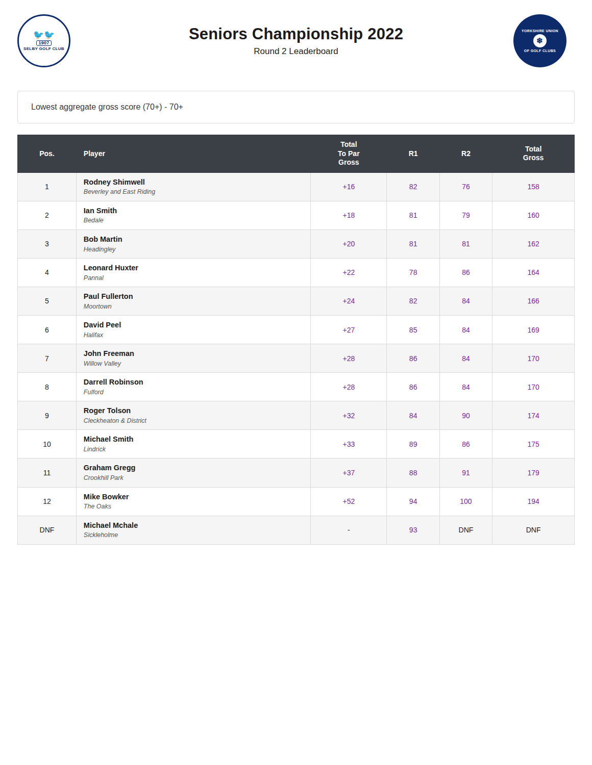🐦🐦 1907 SELBY GOLF CLUB
Seniors Championship 2022
Round 2 Leaderboard
YORKSHIRE UNION ❄ OF GOLF CLUBS
Lowest aggregate gross score (70+) - 70+
| Pos. | Player | Total To Par Gross | R1 | R2 | Total Gross |
| --- | --- | --- | --- | --- | --- |
| 1 | Rodney Shimwell Beverley and East Riding | +16 | 82 | 76 | 158 |
| 2 | Ian Smith Bedale | +18 | 81 | 79 | 160 |
| 3 | Bob Martin Headingley | +20 | 81 | 81 | 162 |
| 4 | Leonard Huxter Pannal | +22 | 78 | 86 | 164 |
| 5 | Paul Fullerton Moortown | +24 | 82 | 84 | 166 |
| 6 | David Peel Halifax | +27 | 85 | 84 | 169 |
| 7 | John Freeman Willow Valley | +28 | 86 | 84 | 170 |
| 8 | Darrell Robinson Fulford | +28 | 86 | 84 | 170 |
| 9 | Roger Tolson Cleckheaton & District | +32 | 84 | 90 | 174 |
| 10 | Michael Smith Lindrick | +33 | 89 | 86 | 175 |
| 11 | Graham Gregg Crookhill Park | +37 | 88 | 91 | 179 |
| 12 | Mike Bowker The Oaks | +52 | 94 | 100 | 194 |
| DNF | Michael Mchale Sickleholme | - | 93 | DNF | DNF |